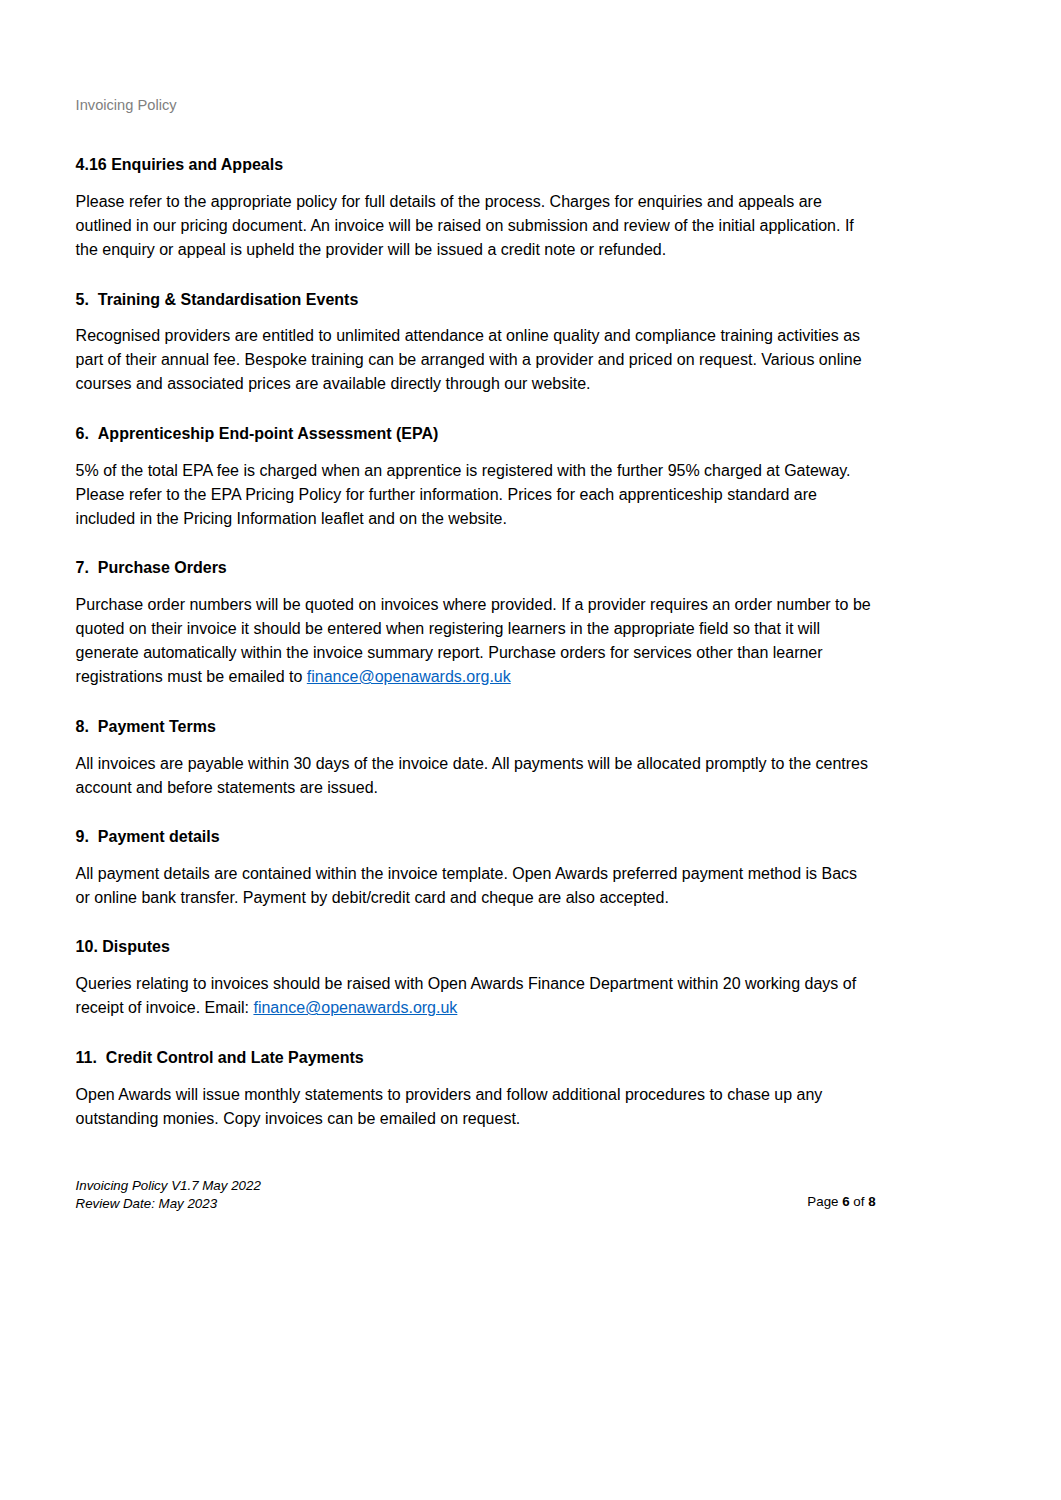Invoicing Policy
4.16 Enquiries and Appeals
Please refer to the appropriate policy for full details of the process. Charges for enquiries and appeals are outlined in our pricing document. An invoice will be raised on submission and review of the initial application. If the enquiry or appeal is upheld the provider will be issued a credit note or refunded.
5. Training & Standardisation Events
Recognised providers are entitled to unlimited attendance at online quality and compliance training activities as part of their annual fee. Bespoke training can be arranged with a provider and priced on request. Various online courses and associated prices are available directly through our website.
6. Apprenticeship End-point Assessment (EPA)
5% of the total EPA fee is charged when an apprentice is registered with the further 95% charged at Gateway. Please refer to the EPA Pricing Policy for further information. Prices for each apprenticeship standard are included in the Pricing Information leaflet and on the website.
7. Purchase Orders
Purchase order numbers will be quoted on invoices where provided. If a provider requires an order number to be quoted on their invoice it should be entered when registering learners in the appropriate field so that it will generate automatically within the invoice summary report. Purchase orders for services other than learner registrations must be emailed to finance@openawards.org.uk
8. Payment Terms
All invoices are payable within 30 days of the invoice date. All payments will be allocated promptly to the centres account and before statements are issued.
9. Payment details
All payment details are contained within the invoice template. Open Awards preferred payment method is Bacs or online bank transfer. Payment by debit/credit card and cheque are also accepted.
10. Disputes
Queries relating to invoices should be raised with Open Awards Finance Department within 20 working days of receipt of invoice. Email: finance@openawards.org.uk
11. Credit Control and Late Payments
Open Awards will issue monthly statements to providers and follow additional procedures to chase up any outstanding monies. Copy invoices can be emailed on request.
Invoicing Policy V1.7 May 2022
Review Date: May 2023
Page 6 of 8